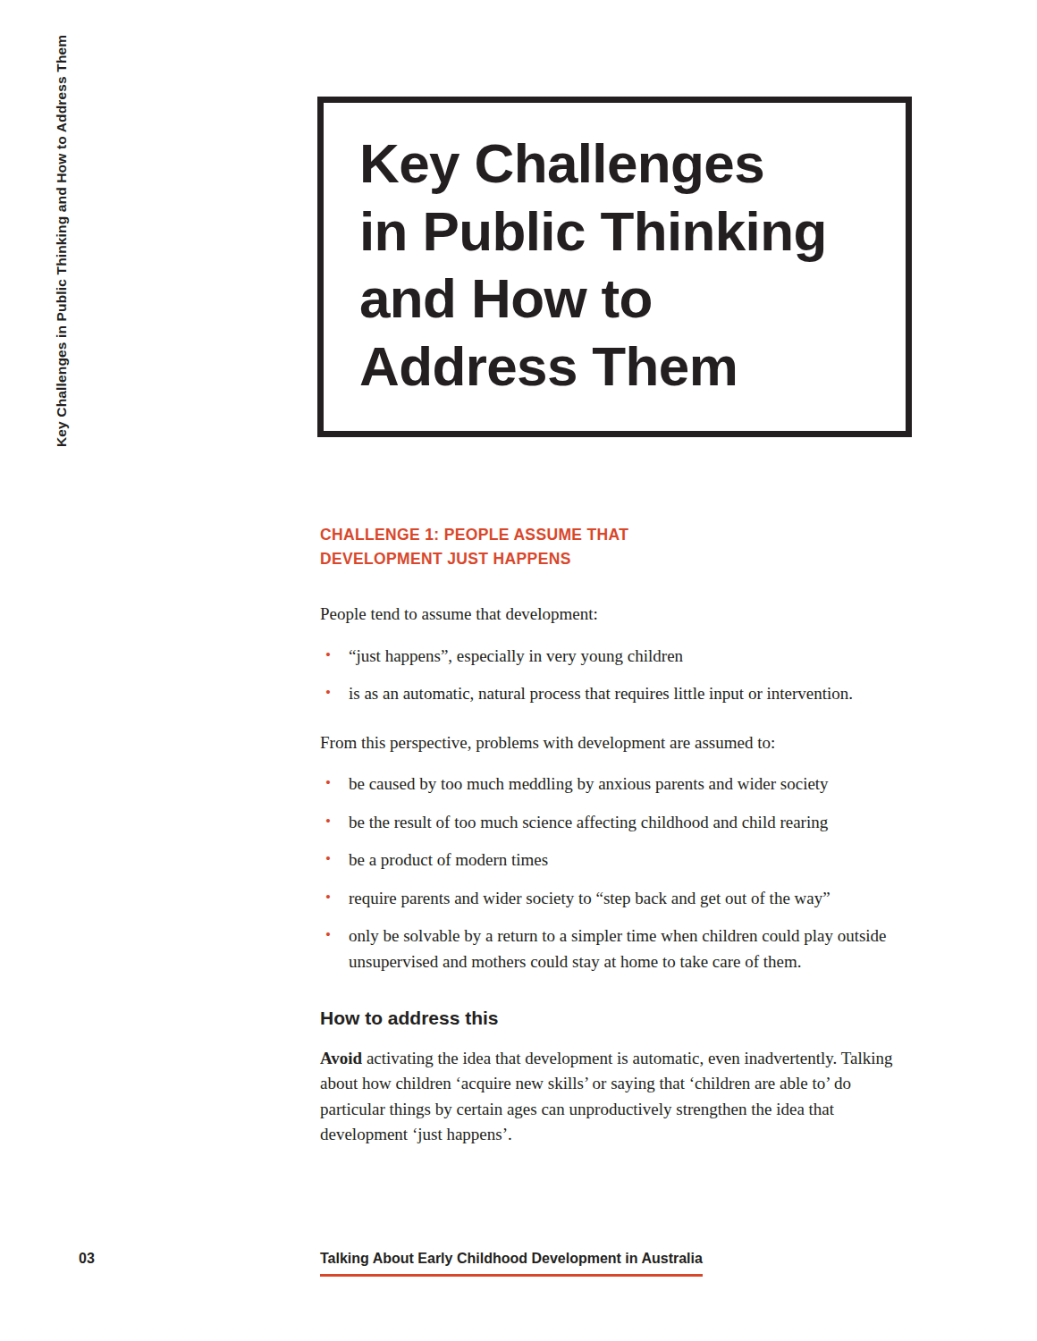Key Challenges in Public Thinking and How to Address Them
Key Challenges
in Public Thinking
and How to
Address Them
Challenge 1: People assume that
development just happens
People tend to assume that development:
“just happens”, especially in very young children
is as an automatic, natural process that requires little input or intervention.
From this perspective, problems with development are assumed to:
be caused by too much meddling by anxious parents and wider society
be the result of too much science affecting childhood and child rearing
be a product of modern times
require parents and wider society to “step back and get out of the way”
only be solvable by a return to a simpler time when children could play outside unsupervised and mothers could stay at home to take care of them.
How to address this
Avoid activating the idea that development is automatic, even inadvertently. Talking about how children ‘acquire new skills’ or saying that ‘children are able to’ do particular things by certain ages can unproductively strengthen the idea that development ‘just happens’.
03
Talking About Early Childhood Development in Australia